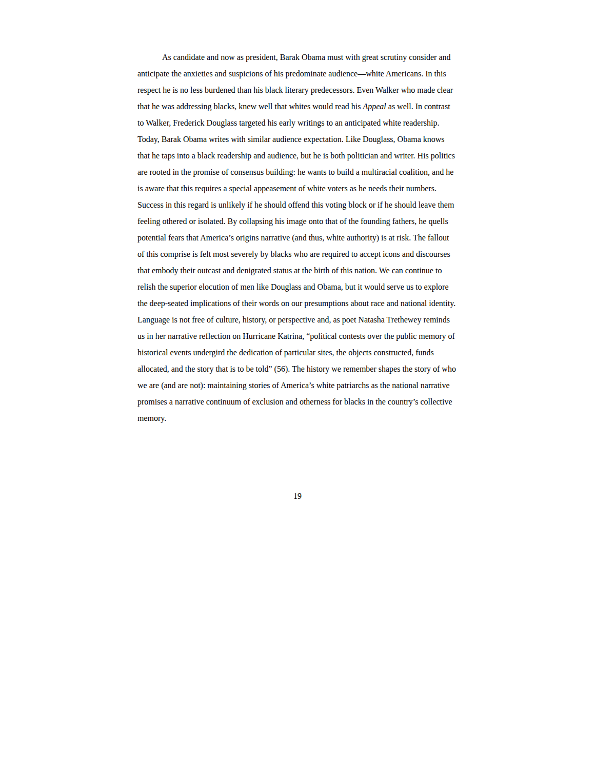As candidate and now as president, Barak Obama must with great scrutiny consider and anticipate the anxieties and suspicions of his predominate audience—white Americans. In this respect he is no less burdened than his black literary predecessors. Even Walker who made clear that he was addressing blacks, knew well that whites would read his Appeal as well. In contrast to Walker, Frederick Douglass targeted his early writings to an anticipated white readership. Today, Barak Obama writes with similar audience expectation. Like Douglass, Obama knows that he taps into a black readership and audience, but he is both politician and writer. His politics are rooted in the promise of consensus building: he wants to build a multiracial coalition, and he is aware that this requires a special appeasement of white voters as he needs their numbers. Success in this regard is unlikely if he should offend this voting block or if he should leave them feeling othered or isolated. By collapsing his image onto that of the founding fathers, he quells potential fears that America’s origins narrative (and thus, white authority) is at risk. The fallout of this comprise is felt most severely by blacks who are required to accept icons and discourses that embody their outcast and denigrated status at the birth of this nation. We can continue to relish the superior elocution of men like Douglass and Obama, but it would serve us to explore the deep-seated implications of their words on our presumptions about race and national identity. Language is not free of culture, history, or perspective and, as poet Natasha Trethewey reminds us in her narrative reflection on Hurricane Katrina, “political contests over the public memory of historical events undergird the dedication of particular sites, the objects constructed, funds allocated, and the story that is to be told” (56). The history we remember shapes the story of who we are (and are not): maintaining stories of America’s white patriarchs as the national narrative promises a narrative continuum of exclusion and otherness for blacks in the country’s collective memory.
19